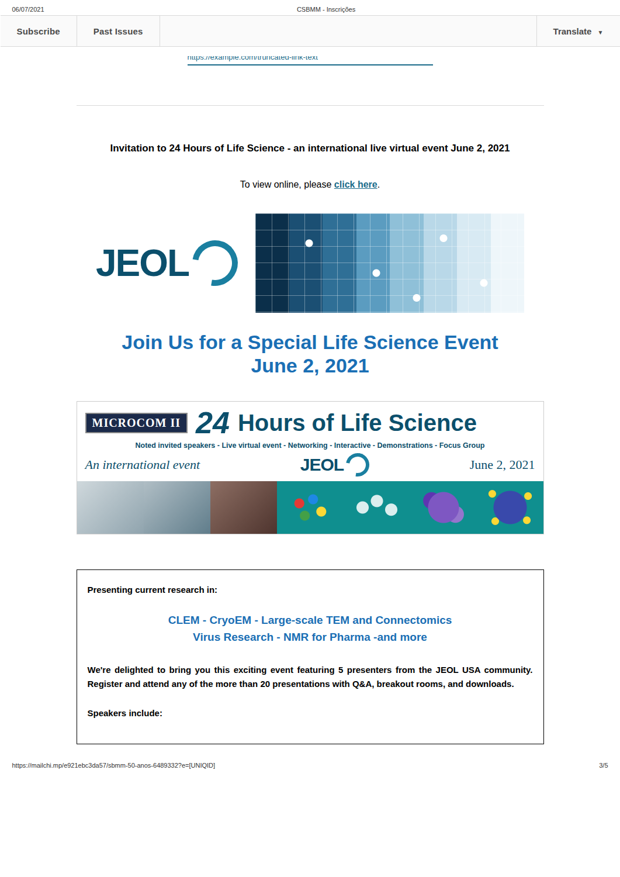06/07/2021
CSBMM - Inscrições
Subscribe
Past Issues
Translate ▼
https://example.com/truncated-link-text
Invitation to 24 Hours of Life Science - an international live virtual event June 2, 2021
To view online, please click here.
JEOL
Join Us for a Special Life Science Event
June 2, 2021
MICROCOM II
24
Hours of Life Science
Noted invited speakers - Live virtual event - Networking - Interactive - Demonstrations - Focus Group
An international event
JEOL
June 2, 2021
Presenting current research in:
CLEM - CryoEM - Large-scale TEM and Connectomics
Virus Research - NMR for Pharma -and more
We're delighted to bring you this exciting event featuring 5 presenters from the JEOL USA community. Register and attend any of the more than 20 presentations with Q&A, breakout rooms, and downloads.
Speakers include:
https://mailchi.mp/e921ebc3da57/sbmm-50-anos-6489332?e=[UNIQID]
3/5